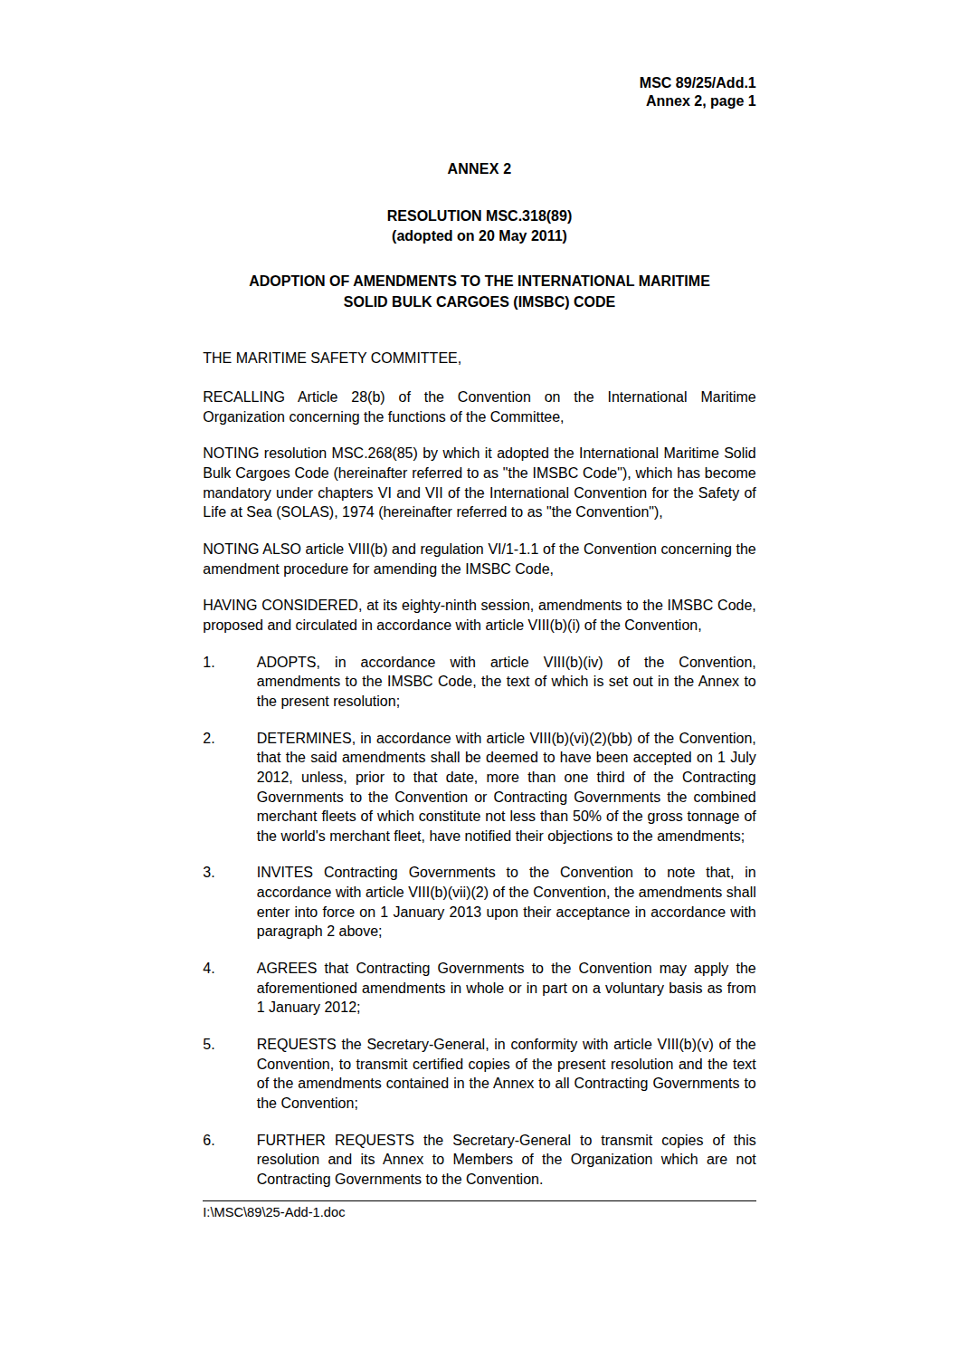MSC 89/25/Add.1
Annex 2, page 1
ANNEX 2
RESOLUTION MSC.318(89)
(adopted on 20 May 2011)
ADOPTION OF AMENDMENTS TO THE INTERNATIONAL MARITIME
SOLID BULK CARGOES (IMSBC) CODE
THE MARITIME SAFETY COMMITTEE,
RECALLING Article 28(b) of the Convention on the International Maritime Organization concerning the functions of the Committee,
NOTING resolution MSC.268(85) by which it adopted the International Maritime Solid Bulk Cargoes Code (hereinafter referred to as "the IMSBC Code"), which has become mandatory under chapters VI and VII of the International Convention for the Safety of Life at Sea (SOLAS), 1974 (hereinafter referred to as "the Convention"),
NOTING ALSO article VIII(b) and regulation VI/1-1.1 of the Convention concerning the amendment procedure for amending the IMSBC Code,
HAVING CONSIDERED, at its eighty-ninth session, amendments to the IMSBC Code, proposed and circulated in accordance with article VIII(b)(i) of the Convention,
1.
ADOPTS, in accordance with article VIII(b)(iv) of the Convention, amendments to the IMSBC Code, the text of which is set out in the Annex to the present resolution;
2.
DETERMINES, in accordance with article VIII(b)(vi)(2)(bb) of the Convention, that the said amendments shall be deemed to have been accepted on 1 July 2012, unless, prior to that date, more than one third of the Contracting Governments to the Convention or Contracting Governments the combined merchant fleets of which constitute not less than 50% of the gross tonnage of the world's merchant fleet, have notified their objections to the amendments;
3.
INVITES Contracting Governments to the Convention to note that, in accordance with article VIII(b)(vii)(2) of the Convention, the amendments shall enter into force on 1 January 2013 upon their acceptance in accordance with paragraph 2 above;
4.
AGREES that Contracting Governments to the Convention may apply the aforementioned amendments in whole or in part on a voluntary basis as from 1 January 2012;
5.
REQUESTS the Secretary-General, in conformity with article VIII(b)(v) of the Convention, to transmit certified copies of the present resolution and the text of the amendments contained in the Annex to all Contracting Governments to the Convention;
6.
FURTHER REQUESTS the Secretary-General to transmit copies of this resolution and its Annex to Members of the Organization which are not Contracting Governments to the Convention.
I:\MSC\89\25-Add-1.doc